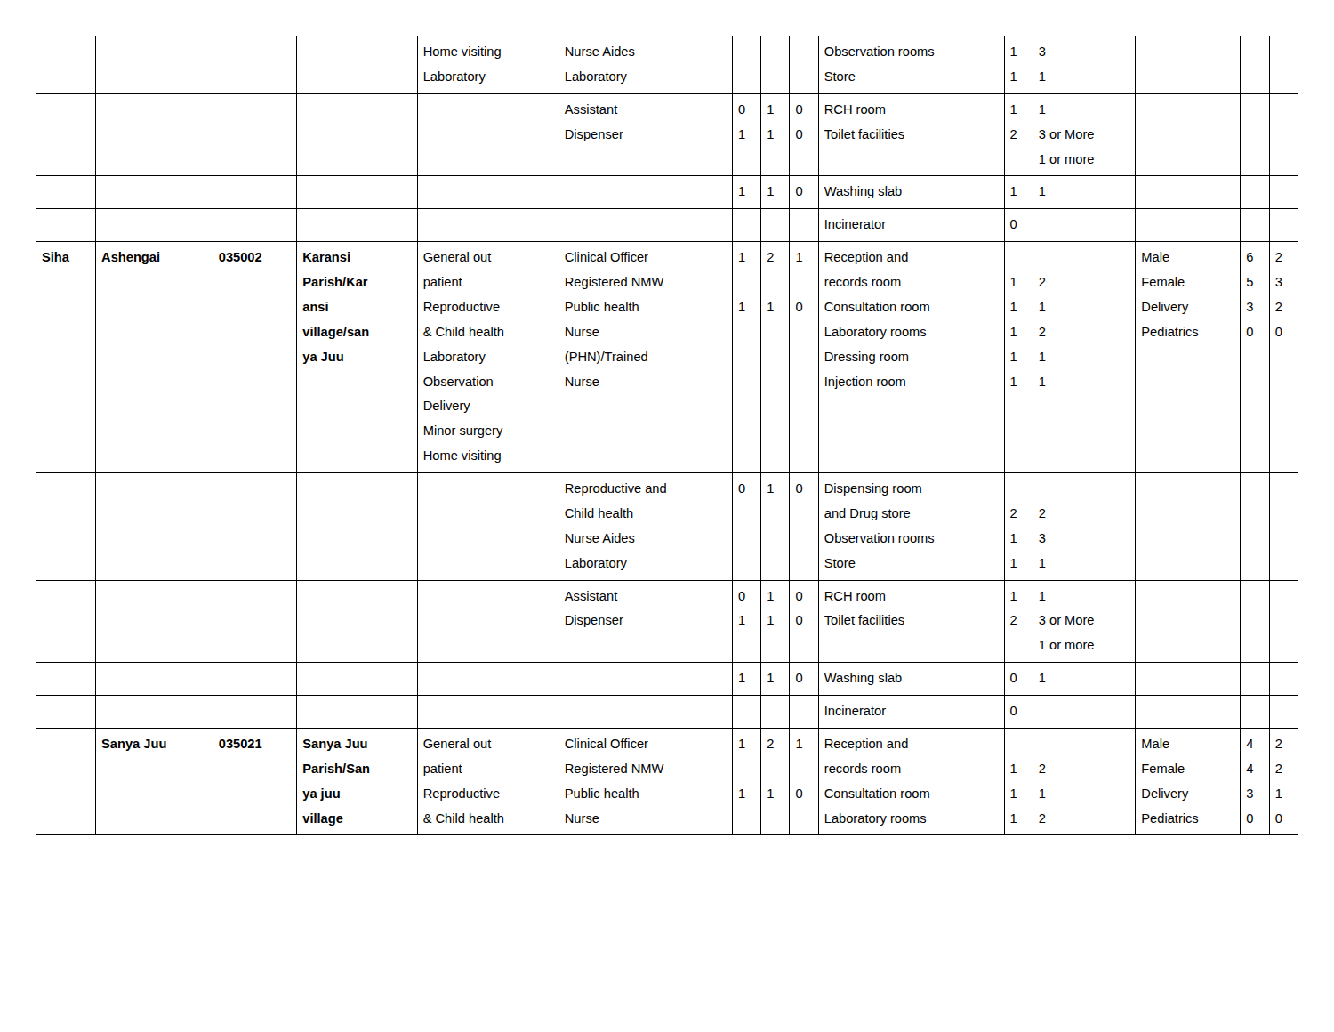| | | | | Home visiting Laboratory | Nurse Aides Laboratory | | | | Observation rooms Store | 1 1 | 3 1 | | | |
| | | | | | Assistant Dispenser | 0 1 | 1 1 | 0 0 | RCH room Toilet facilities | 1 2 | 1 3 or More 1 or more | | | |
| | | | | | | 1 | 1 | 0 | Washing slab | 1 | 1 | | | |
| | | | | | | | | | Incinerator | 0 | | | | |
| Siha | Ashengai | 035002 | Karansi Parish/Kar ansi village/san ya Juu | General out patient Reproductive & Child health Laboratory Observation Delivery Minor surgery Home visiting | Clinical Officer Registered NMW Public health Nurse (PHN)/Trained Nurse | 1 1 | 2 1 | 1 0 | Reception and records room Consultation room Laboratory rooms Dressing room Injection room | 1 1 1 1 1 | 2 1 2 1 1 | Male Female Delivery Pediatrics | 6 5 3 0 | 2 3 2 0 |
| | | | | | Reproductive and Child health Nurse Aides Laboratory | 0 | 1 | 0 | Dispensing room and Drug store Observation rooms Store | 2 1 1 | 2 3 1 | | | |
| | | | | | Assistant Dispenser | 0 1 | 1 1 | 0 0 | RCH room Toilet facilities | 1 2 | 1 3 or More 1 or more | | | |
| | | | | | | 1 | 1 | 0 | Washing slab | 0 | 1 | | | |
| | | | | | | | | | Incinerator | 0 | | | | |
| | Sanya Juu | 035021 | Sanya Juu Parish/San ya juu village | General out patient Reproductive & Child health | Clinical Officer Registered NMW Public health Nurse | 1 1 | 2 1 | 1 0 | Reception and records room Consultation room Laboratory rooms | 1 1 1 | 2 1 2 | Male Female Delivery Pediatrics | 4 4 3 0 | 2 2 1 0 |